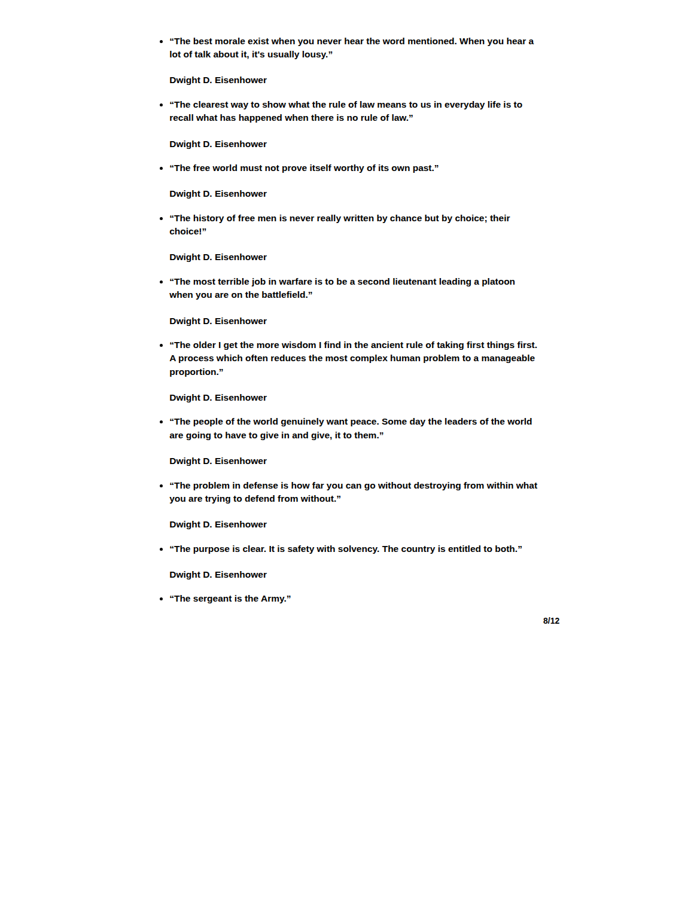“The best morale exist when you never hear the word mentioned. When you hear a lot of talk about it, it's usually lousy.”
Dwight D. Eisenhower
“The clearest way to show what the rule of law means to us in everyday life is to recall what has happened when there is no rule of law.”
Dwight D. Eisenhower
“The free world must not prove itself worthy of its own past.”
Dwight D. Eisenhower
“The history of free men is never really written by chance but by choice; their choice!”
Dwight D. Eisenhower
“The most terrible job in warfare is to be a second lieutenant leading a platoon when you are on the battlefield.”
Dwight D. Eisenhower
“The older I get the more wisdom I find in the ancient rule of taking first things first. A process which often reduces the most complex human problem to a manageable proportion.”
Dwight D. Eisenhower
“The people of the world genuinely want peace. Some day the leaders of the world are going to have to give in and give, it to them.”
Dwight D. Eisenhower
“The problem in defense is how far you can go without destroying from within what you are trying to defend from without.”
Dwight D. Eisenhower
“The purpose is clear. It is safety with solvency. The country is entitled to both.”
Dwight D. Eisenhower
“The sergeant is the Army.”
8/12